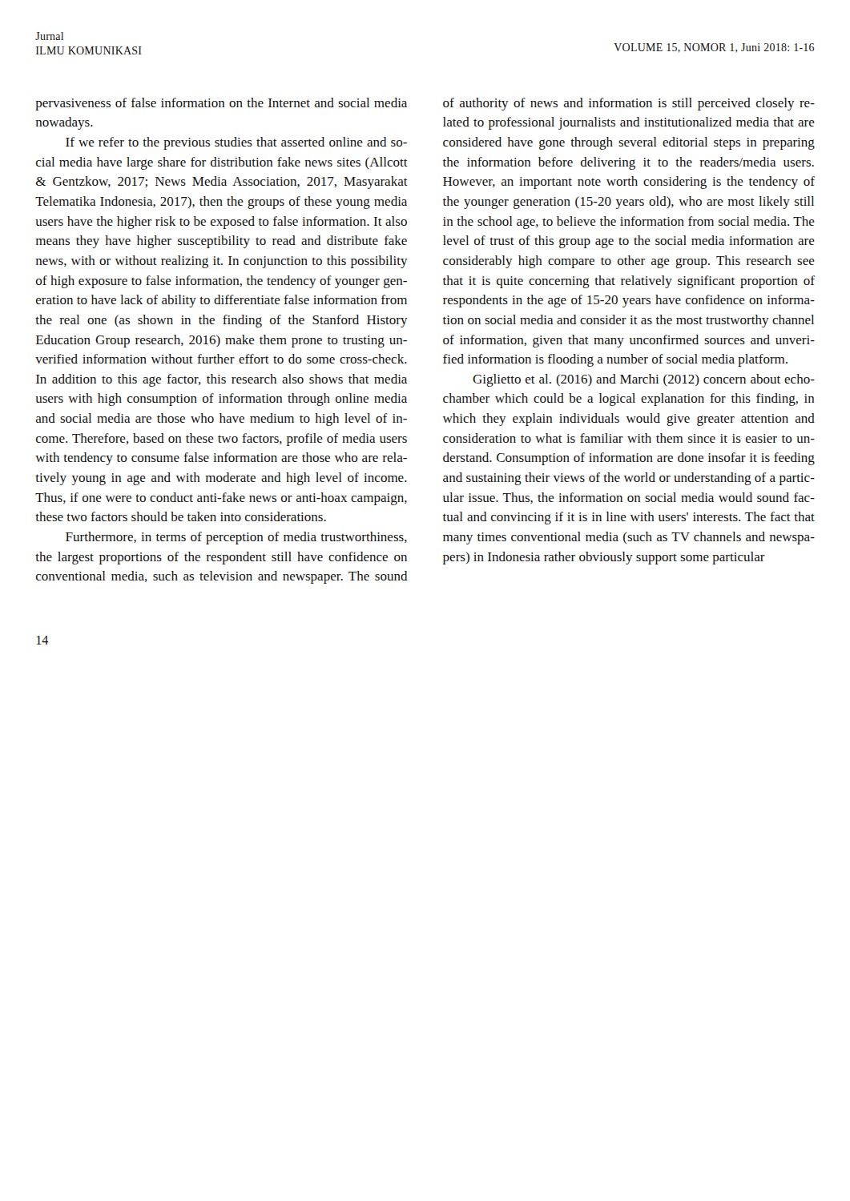Jurnal Ilmu Komunikasi
VOLUME 15, NOMOR 1, Juni 2018: 1-16
pervasiveness of false information on the Internet and social media nowadays.
If we refer to the previous studies that asserted online and social media have large share for distribution fake news sites (Allcott & Gentzkow, 2017; News Media Association, 2017, Masyarakat Telematika Indonesia, 2017), then the groups of these young media users have the higher risk to be exposed to false information. It also means they have higher susceptibility to read and distribute fake news, with or without realizing it. In conjunction to this possibility of high exposure to false information, the tendency of younger generation to have lack of ability to differentiate false information from the real one (as shown in the finding of the Stanford History Education Group research, 2016) make them prone to trusting unverified information without further effort to do some cross-check. In addition to this age factor, this research also shows that media users with high consumption of information through online media and social media are those who have medium to high level of income. Therefore, based on these two factors, profile of media users with tendency to consume false information are those who are relatively young in age and with moderate and high level of income. Thus, if one were to conduct anti-fake news or anti-hoax campaign, these two factors should be taken into considerations.
Furthermore, in terms of perception of media trustworthiness, the largest proportions of the respondent still have confidence on conventional media, such as television and newspaper. The sound of authority of news and information is still perceived closely related to professional journalists and institutionalized media that are considered have gone through several editorial steps in preparing the information before delivering it to the readers/media users. However, an important note worth considering is the tendency of the younger generation (15-20 years old), who are most likely still in the school age, to believe the information from social media. The level of trust of this group age to the social media information are considerably high compare to other age group. This research see that it is quite concerning that relatively significant proportion of respondents in the age of 15-20 years have confidence on information on social media and consider it as the most trustworthy channel of information, given that many unconfirmed sources and unverified information is flooding a number of social media platform.
Giglietto et al. (2016) and Marchi (2012) concern about echo-chamber which could be a logical explanation for this finding, in which they explain individuals would give greater attention and consideration to what is familiar with them since it is easier to understand. Consumption of information are done insofar it is feeding and sustaining their views of the world or understanding of a particular issue. Thus, the information on social media would sound factual and convincing if it is in line with users' interests. The fact that many times conventional media (such as TV channels and newspapers) in Indonesia rather obviously support some particular
14